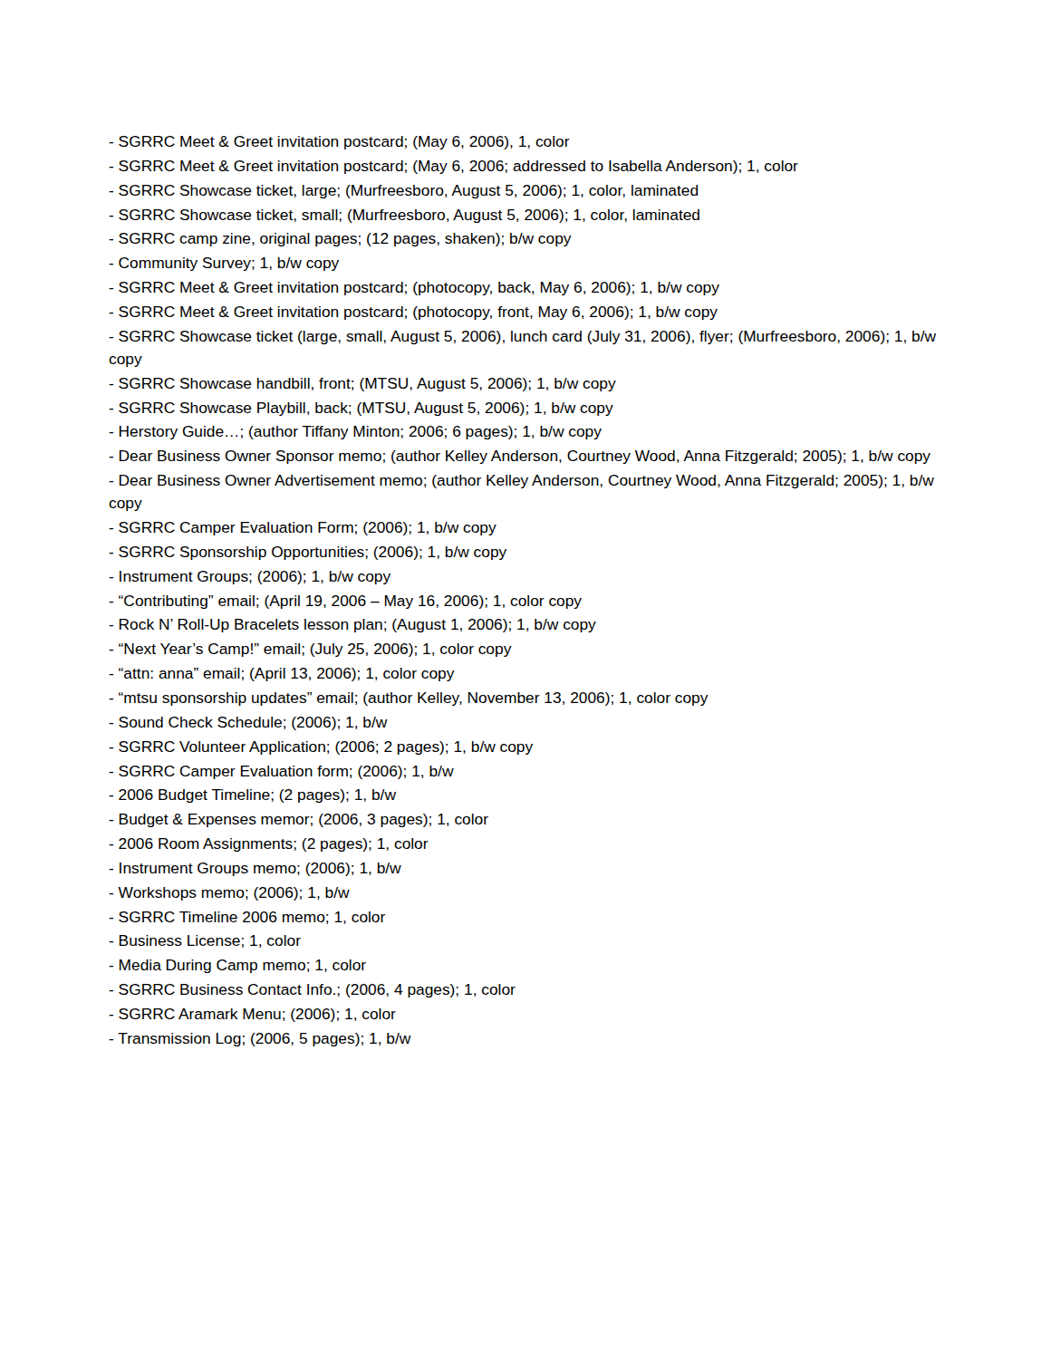SGRRC Meet & Greet invitation postcard; (May 6, 2006), 1, color
SGRRC Meet & Greet invitation postcard; (May 6, 2006; addressed to Isabella Anderson); 1, color
SGRRC Showcase ticket, large; (Murfreesboro, August 5, 2006); 1, color, laminated
SGRRC Showcase ticket, small; (Murfreesboro, August 5, 2006); 1, color, laminated
SGRRC camp zine, original pages; (12 pages, shaken); b/w copy
Community Survey; 1, b/w copy
SGRRC Meet & Greet invitation postcard; (photocopy, back, May 6, 2006); 1, b/w copy
SGRRC Meet & Greet invitation postcard; (photocopy, front, May 6, 2006); 1, b/w copy
SGRRC Showcase ticket (large, small, August 5, 2006), lunch card (July 31, 2006), flyer; (Murfreesboro, 2006); 1, b/w copy
SGRRC Showcase handbill, front; (MTSU, August 5, 2006); 1, b/w copy
SGRRC Showcase Playbill, back; (MTSU, August 5, 2006); 1, b/w copy
Herstory Guide…; (author Tiffany Minton; 2006; 6 pages); 1, b/w copy
Dear Business Owner Sponsor memo; (author Kelley Anderson, Courtney Wood, Anna Fitzgerald; 2005); 1, b/w copy
Dear Business Owner Advertisement memo; (author Kelley Anderson, Courtney Wood, Anna Fitzgerald; 2005); 1, b/w copy
SGRRC Camper Evaluation Form; (2006); 1, b/w copy
SGRRC Sponsorship Opportunities; (2006); 1, b/w copy
Instrument Groups; (2006); 1, b/w copy
“Contributing” email; (April 19, 2006 – May 16, 2006); 1, color copy
Rock N’ Roll-Up Bracelets lesson plan; (August 1, 2006); 1, b/w copy
“Next Year’s Camp!” email; (July 25, 2006); 1, color copy
“attn: anna” email; (April 13, 2006); 1, color copy
“mtsu sponsorship updates” email; (author Kelley, November 13, 2006); 1, color copy
Sound Check Schedule; (2006); 1, b/w
SGRRC Volunteer Application; (2006; 2 pages); 1, b/w copy
SGRRC Camper Evaluation form; (2006); 1, b/w
2006 Budget Timeline; (2 pages); 1, b/w
Budget & Expenses memor; (2006, 3 pages); 1, color
2006 Room Assignments; (2 pages); 1, color
Instrument Groups memo; (2006); 1, b/w
Workshops memo; (2006); 1, b/w
SGRRC Timeline 2006 memo; 1, color
Business License; 1, color
Media During Camp memo; 1, color
SGRRC Business Contact Info.; (2006, 4 pages); 1, color
SGRRC Aramark Menu; (2006); 1, color
Transmission Log; (2006, 5 pages); 1, b/w